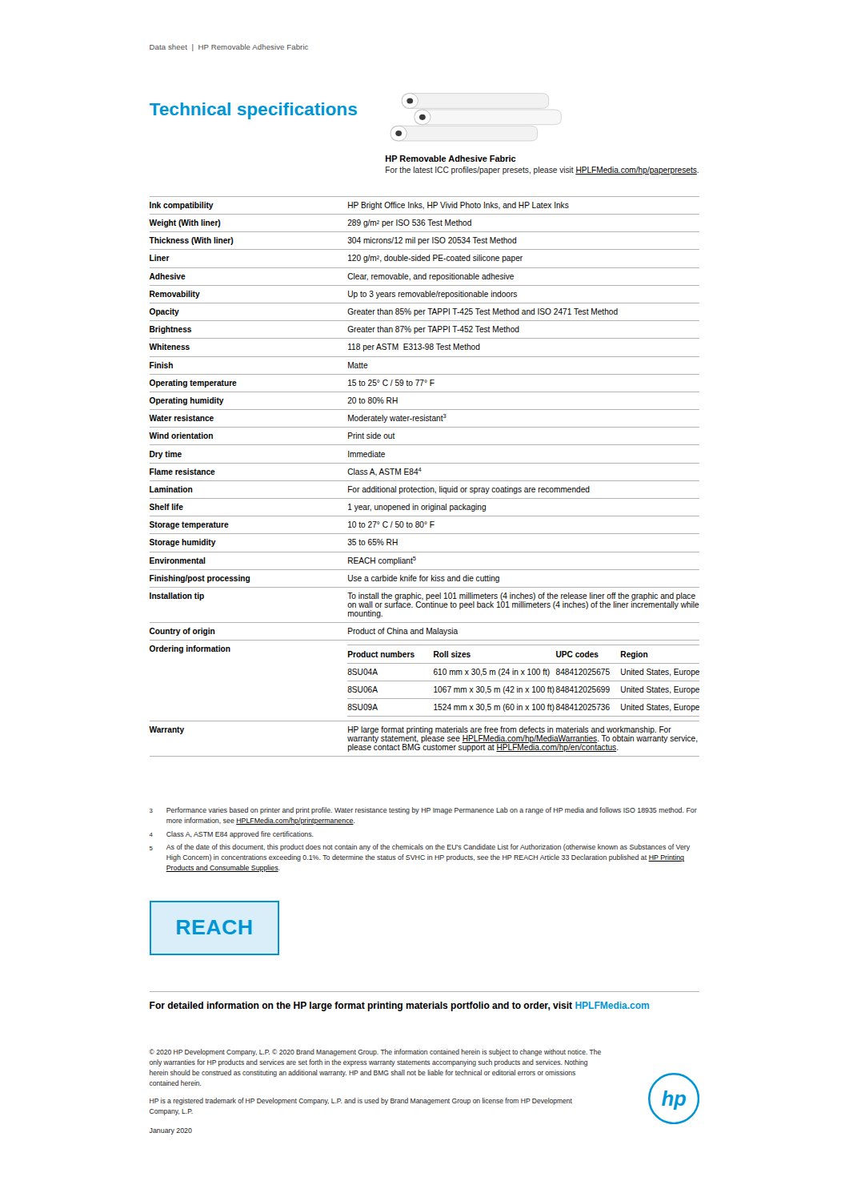Data sheet | HP Removable Adhesive Fabric
Technical specifications
HP Removable Adhesive Fabric
For the latest ICC profiles/paper presets, please visit HPLFMedia.com/hp/paperpresets.
| Ink compatibility | HP Bright Office Inks, HP Vivid Photo Inks, and HP Latex Inks |
| Weight (With liner) | 289 g/m² per ISO 536 Test Method |
| Thickness (With liner) | 304 microns/12 mil per ISO 20534 Test Method |
| Liner | 120 g/m², double-sided PE-coated silicone paper |
| Adhesive | Clear, removable, and repositionable adhesive |
| Removability | Up to 3 years removable/repositionable indoors |
| Opacity | Greater than 85% per TAPPI T-425 Test Method and ISO 2471 Test Method |
| Brightness | Greater than 87% per TAPPI T-452 Test Method |
| Whiteness | 118 per ASTM E313-98 Test Method |
| Finish | Matte |
| Operating temperature | 15 to 25° C / 59 to 77° F |
| Operating humidity | 20 to 80% RH |
| Water resistance | Moderately water-resistant 3 |
| Wind orientation | Print side out |
| Dry time | Immediate |
| Flame resistance | Class A, ASTM E84 4 |
| Lamination | For additional protection, liquid or spray coatings are recommended |
| Shelf life | 1 year, unopened in original packaging |
| Storage temperature | 10 to 27° C / 50 to 80° F |
| Storage humidity | 35 to 65% RH |
| Environmental | REACH compliant 5 |
| Finishing/post processing | Use a carbide knife for kiss and die cutting |
| Installation tip | To install the graphic, peel 101 millimeters (4 inches) of the release liner off the graphic and place on wall or surface. Continue to peel back 101 millimeters (4 inches) of the liner incrementally while mounting. |
| Country of origin | Product of China and Malaysia |
| Ordering information | / Product numbers / Roll sizes / UPC codes / Region / / --- / --- / --- / --- / / 8SU04A / 610 mm x 30,5 m (24 in x 100 ft) / 848412025675 / United States, Europe / / 8SU06A / 1067 mm x 30,5 m (42 in x 100 ft) / 848412025699 / United States, Europe / / 8SU09A / 1524 mm x 30,5 m (60 in x 100 ft) / 848412025736 / United States, Europe / |
| Warranty | HP large format printing materials are free from defects in materials and workmanship. For warranty statement, please see HPLFMedia.com/hp/MediaWarranties . To obtain warranty service, please contact BMG customer support at HPLFMedia.com/hp/en/contactus . |
3 Performance varies based on printer and print profile. Water resistance testing by HP Image Permanence Lab on a range of HP media and follows ISO 18935 method. For more information, see HPLFMedia.com/hp/printpermanence.
4 Class A, ASTM E84 approved fire certifications.
5 As of the date of this document, this product does not contain any of the chemicals on the EU's Candidate List for Authorization (otherwise known as Substances of Very High Concern) in concentrations exceeding 0.1%. To determine the status of SVHC in HP products, see the HP REACH Article 33 Declaration published at HP Printing Products and Consumable Supplies.
REACH
For detailed information on the HP large format printing materials portfolio and to order, visit HPLFMedia.com
© 2020 HP Development Company, L.P. © 2020 Brand Management Group. The information contained herein is subject to change without notice. The only warranties for HP products and services are set forth in the express warranty statements accompanying such products and services. Nothing herein should be construed as constituting an additional warranty. HP and BMG shall not be liable for technical or editorial errors or omissions contained herein.
HP is a registered trademark of HP Development Company, L.P. and is used by Brand Management Group on license from HP Development Company, L.P.
January 2020
hp